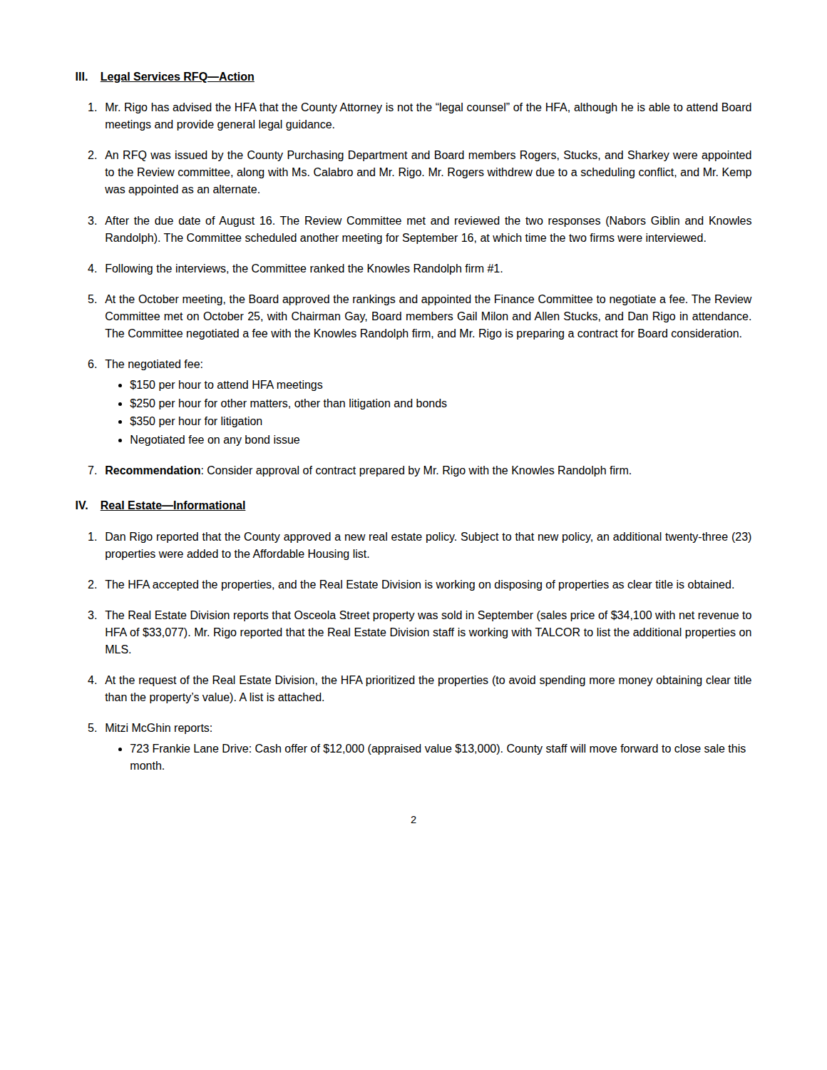III. Legal Services RFQ—Action
Mr. Rigo has advised the HFA that the County Attorney is not the “legal counsel” of the HFA, although he is able to attend Board meetings and provide general legal guidance.
An RFQ was issued by the County Purchasing Department and Board members Rogers, Stucks, and Sharkey were appointed to the Review committee, along with Ms. Calabro and Mr. Rigo. Mr. Rogers withdrew due to a scheduling conflict, and Mr. Kemp was appointed as an alternate.
After the due date of August 16. The Review Committee met and reviewed the two responses (Nabors Giblin and Knowles Randolph). The Committee scheduled another meeting for September 16, at which time the two firms were interviewed.
Following the interviews, the Committee ranked the Knowles Randolph firm #1.
At the October meeting, the Board approved the rankings and appointed the Finance Committee to negotiate a fee. The Review Committee met on October 25, with Chairman Gay, Board members Gail Milon and Allen Stucks, and Dan Rigo in attendance. The Committee negotiated a fee with the Knowles Randolph firm, and Mr. Rigo is preparing a contract for Board consideration.
The negotiated fee:
$150 per hour to attend HFA meetings
$250 per hour for other matters, other than litigation and bonds
$350 per hour for litigation
Negotiated fee on any bond issue
Recommendation: Consider approval of contract prepared by Mr. Rigo with the Knowles Randolph firm.
IV. Real Estate—Informational
Dan Rigo reported that the County approved a new real estate policy. Subject to that new policy, an additional twenty-three (23) properties were added to the Affordable Housing list.
The HFA accepted the properties, and the Real Estate Division is working on disposing of properties as clear title is obtained.
The Real Estate Division reports that Osceola Street property was sold in September (sales price of $34,100 with net revenue to HFA of $33,077). Mr. Rigo reported that the Real Estate Division staff is working with TALCOR to list the additional properties on MLS.
At the request of the Real Estate Division, the HFA prioritized the properties (to avoid spending more money obtaining clear title than the property’s value). A list is attached.
Mitzi McGhin reports:
723 Frankie Lane Drive: Cash offer of $12,000 (appraised value $13,000). County staff will move forward to close sale this month.
2